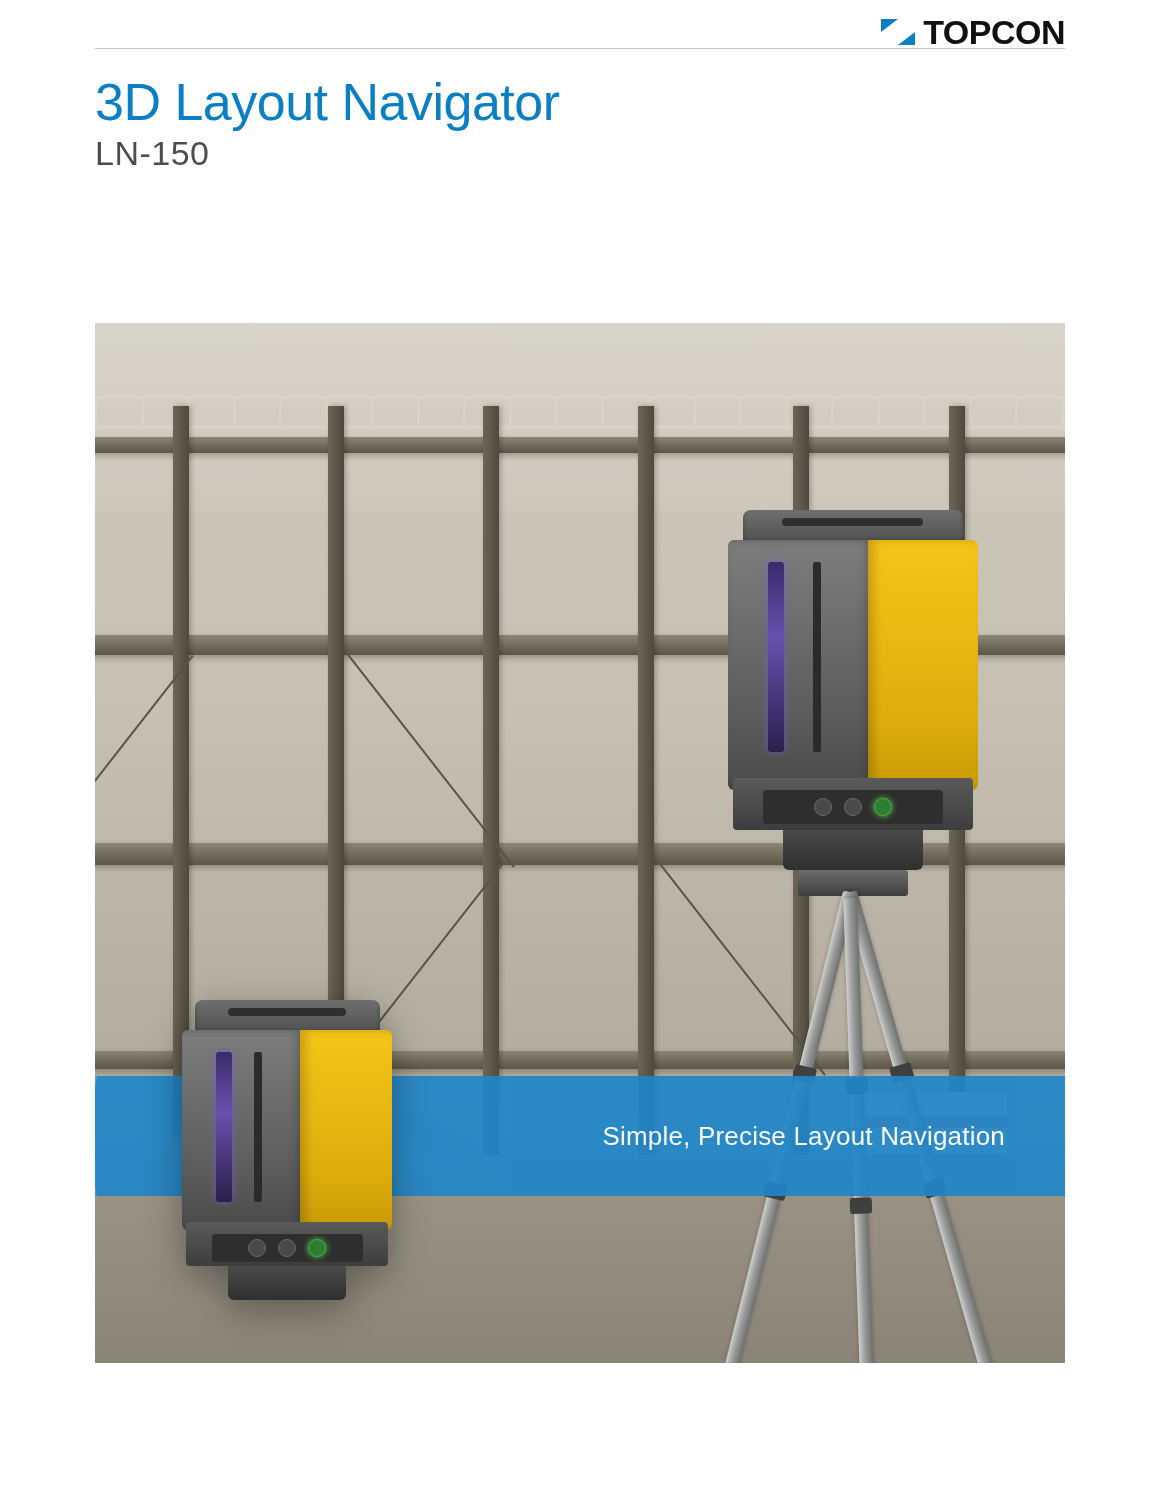TOPCON
3D Layout Navigator
LN-150
Simple, Precise Layout Navigation